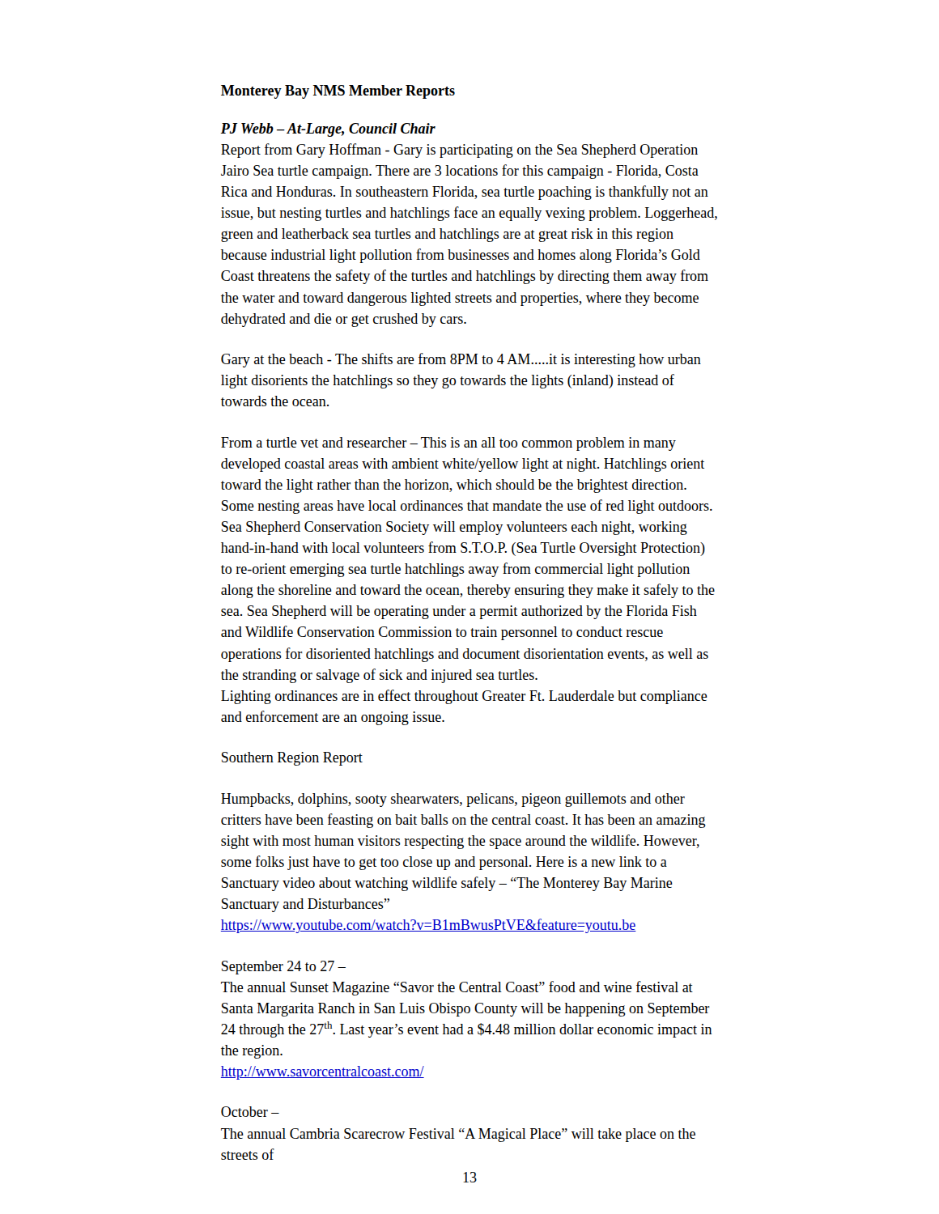Monterey Bay NMS Member Reports
PJ Webb – At-Large, Council Chair
Report from Gary Hoffman - Gary is participating on the Sea Shepherd Operation Jairo Sea turtle campaign. There are 3 locations for this campaign - Florida, Costa Rica and Honduras. In southeastern Florida, sea turtle poaching is thankfully not an issue, but nesting turtles and hatchlings face an equally vexing problem. Loggerhead, green and leatherback sea turtles and hatchlings are at great risk in this region because industrial light pollution from businesses and homes along Florida’s Gold Coast threatens the safety of the turtles and hatchlings by directing them away from the water and toward dangerous lighted streets and properties, where they become dehydrated and die or get crushed by cars.
Gary at the beach - The shifts are from 8PM to 4 AM.....it is interesting how urban light disorients the hatchlings so they go towards the lights (inland) instead of towards the ocean.
From a turtle vet and researcher – This is an all too common problem in many developed coastal areas with ambient white/yellow light at night. Hatchlings orient toward the light rather than the horizon, which should be the brightest direction. Some nesting areas have local ordinances that mandate the use of red light outdoors.
Sea Shepherd Conservation Society will employ volunteers each night, working hand-in-hand with local volunteers from S.T.O.P. (Sea Turtle Oversight Protection) to re-orient emerging sea turtle hatchlings away from commercial light pollution along the shoreline and toward the ocean, thereby ensuring they make it safely to the sea. Sea Shepherd will be operating under a permit authorized by the Florida Fish and Wildlife Conservation Commission to train personnel to conduct rescue operations for disoriented hatchlings and document disorientation events, as well as the stranding or salvage of sick and injured sea turtles.
Lighting ordinances are in effect throughout Greater Ft. Lauderdale but compliance and enforcement are an ongoing issue.
Southern Region Report
Humpbacks, dolphins, sooty shearwaters, pelicans, pigeon guillemots and other critters have been feasting on bait balls on the central coast. It has been an amazing sight with most human visitors respecting the space around the wildlife. However, some folks just have to get too close up and personal. Here is a new link to a Sanctuary video about watching wildlife safely – “The Monterey Bay Marine Sanctuary and Disturbances”
https://www.youtube.com/watch?v=B1mBwusPtVE&feature=youtu.be
September 24 to 27 –
The annual Sunset Magazine “Savor the Central Coast” food and wine festival at Santa Margarita Ranch in San Luis Obispo County will be happening on September 24 through the 27th. Last year’s event had a $4.48 million dollar economic impact in the region.
http://www.savorcentralcoast.com/
October –
The annual Cambria Scarecrow Festival “A Magical Place” will take place on the streets of
13